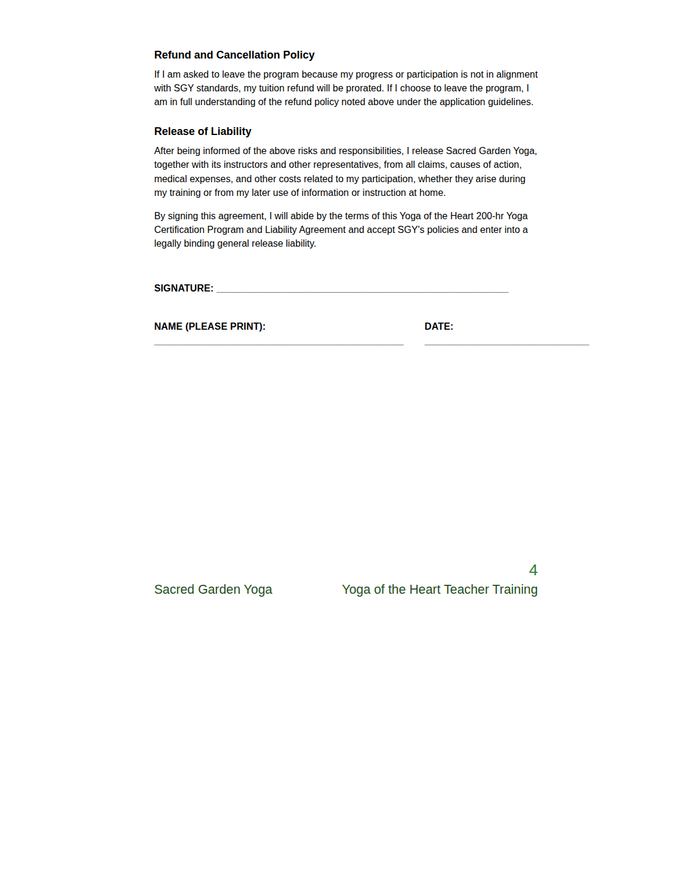Refund and Cancellation Policy
If I am asked to leave the program because my progress or participation is not in alignment with SGY standards, my tuition refund will be prorated. If I choose to leave the program, I am in full understanding of the refund policy noted above under the application guidelines.
Release of Liability
After being informed of the above risks and responsibilities, I release Sacred Garden Yoga, together with its instructors and other representatives, from all claims, causes of action, medical expenses, and other costs related to my participation, whether they arise during my training or from my later use of information or instruction at home.
By signing this agreement, I will abide by the terms of this Yoga of the Heart 200-hr Yoga Certification Program and Liability Agreement and accept SGY's policies and enter into a legally binding general release liability.
SIGNATURE: _______________________________________________________
NAME (PLEASE PRINT): _______________________________________________ DATE: _______________________________
4
Sacred Garden Yoga Yoga of the Heart Teacher Training